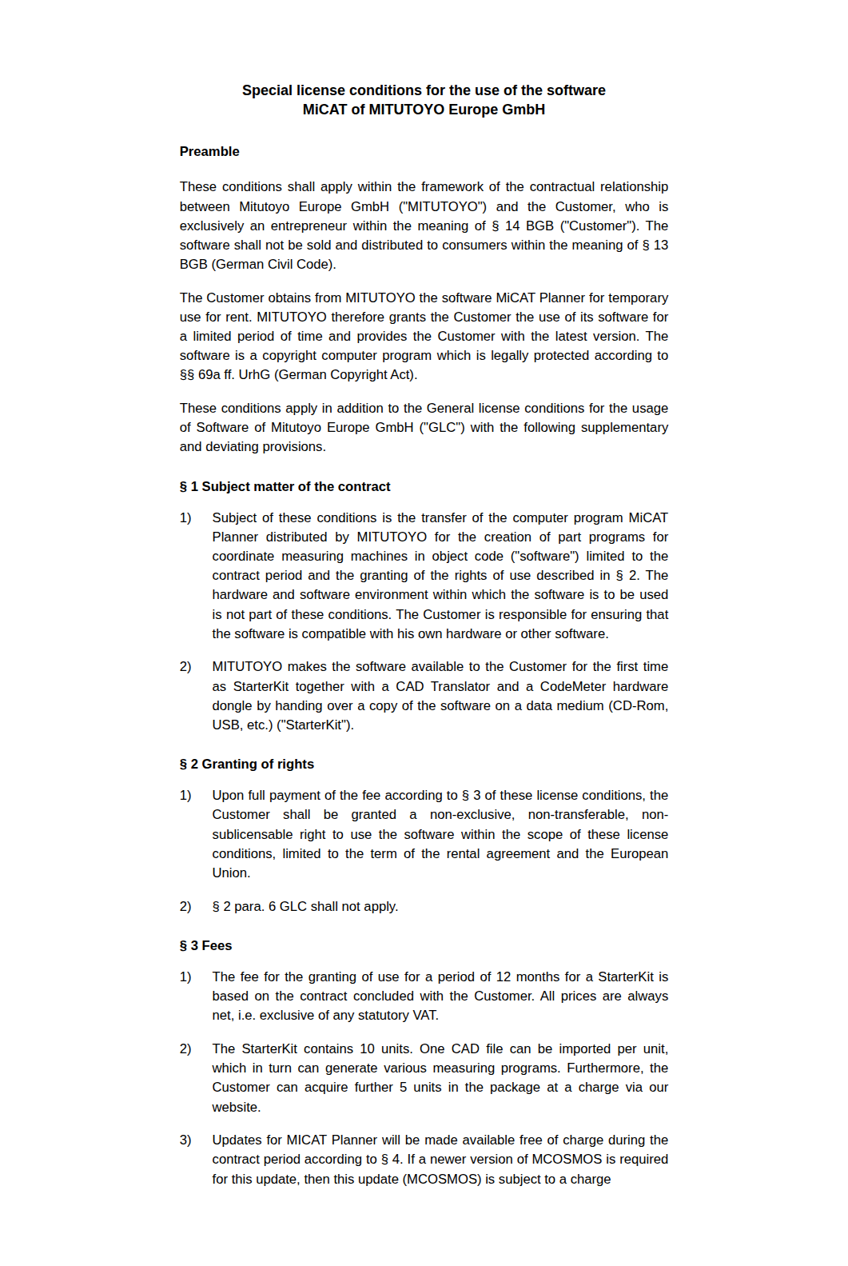Special license conditions for the use of the software
MiCAT of MITUTOYO Europe GmbH
Preamble
These conditions shall apply within the framework of the contractual relationship between Mitutoyo Europe GmbH ("MITUTOYO") and the Customer, who is exclusively an entrepreneur within the meaning of § 14 BGB ("Customer"). The software shall not be sold and distributed to consumers within the meaning of § 13 BGB (German Civil Code).
The Customer obtains from MITUTOYO the software MiCAT Planner for temporary use for rent. MITUTOYO therefore grants the Customer the use of its software for a limited period of time and provides the Customer with the latest version. The software is a copyright computer program which is legally protected according to §§ 69a ff. UrhG (German Copyright Act).
These conditions apply in addition to the General license conditions for the usage of Software of Mitutoyo Europe GmbH ("GLC") with the following supplementary and deviating provisions.
§ 1 Subject matter of the contract
1) Subject of these conditions is the transfer of the computer program MiCAT Planner distributed by MITUTOYO for the creation of part programs for coordinate measuring machines in object code ("software") limited to the contract period and the granting of the rights of use described in § 2. The hardware and software environment within which the software is to be used is not part of these conditions. The Customer is responsible for ensuring that the software is compatible with his own hardware or other software.
2) MITUTOYO makes the software available to the Customer for the first time as StarterKit together with a CAD Translator and a CodeMeter hardware dongle by handing over a copy of the software on a data medium (CD-Rom, USB, etc.) ("StarterKit").
§ 2 Granting of rights
1) Upon full payment of the fee according to § 3 of these license conditions, the Customer shall be granted a non-exclusive, non-transferable, non-sublicensable right to use the software within the scope of these license conditions, limited to the term of the rental agreement and the European Union.
2)§ 2 para. 6 GLC shall not apply.
§ 3 Fees
1) The fee for the granting of use for a period of 12 months for a StarterKit is based on the contract concluded with the Customer. All prices are always net, i.e. exclusive of any statutory VAT.
2) The StarterKit contains 10 units. One CAD file can be imported per unit, which in turn can generate various measuring programs. Furthermore, the Customer can acquire further 5 units in the package at a charge via our website.
3) Updates for MICAT Planner will be made available free of charge during the contract period according to § 4. If a newer version of MCOSMOS is required for this update, then this update (MCOSMOS) is subject to a charge